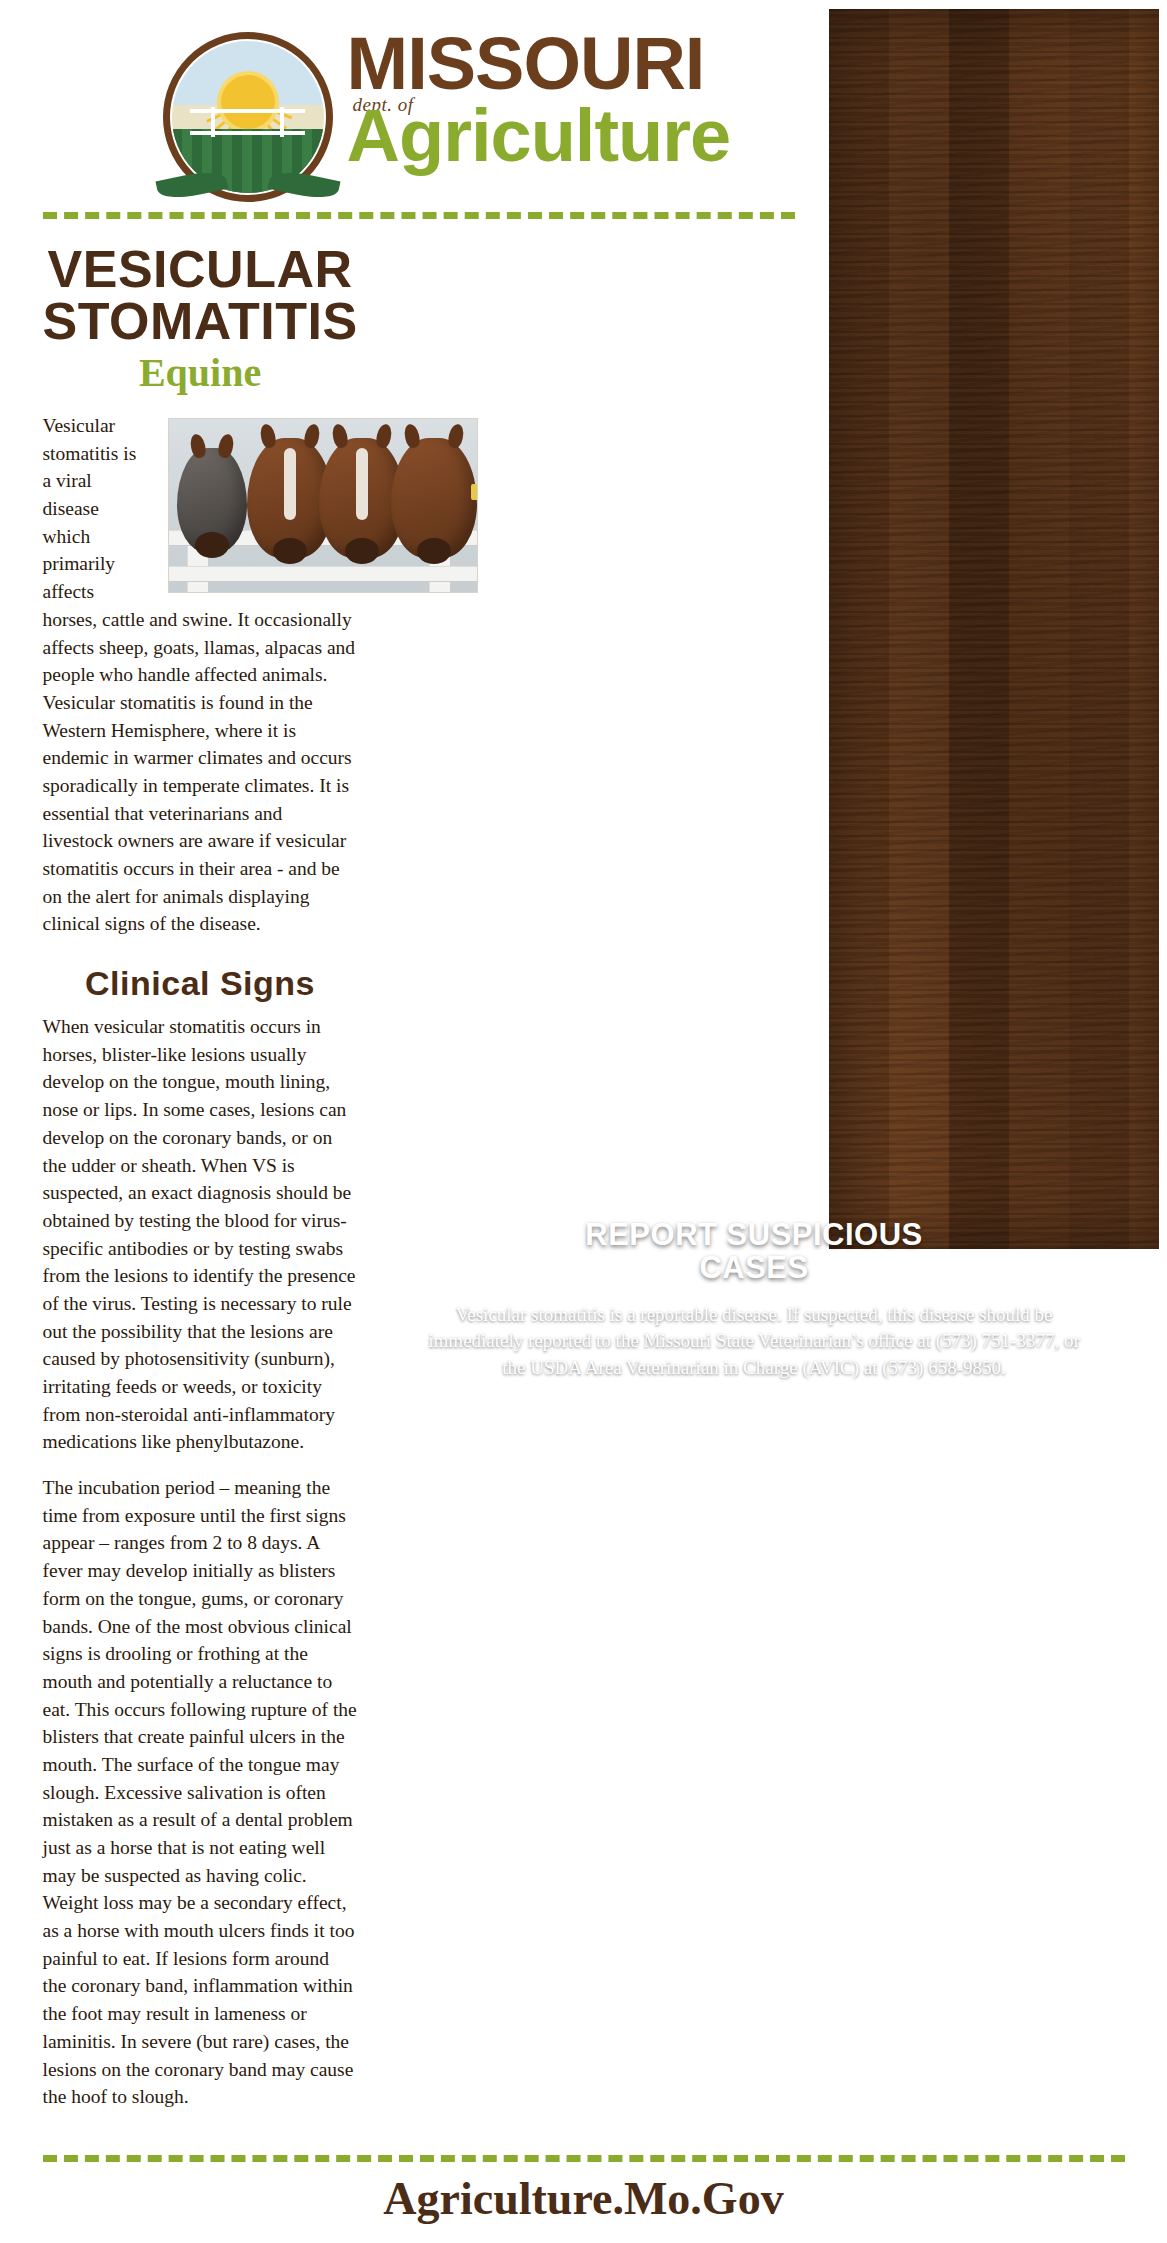Missouri
dept. of
Agriculture
Vesicular Stomatitis
Equine
Vesicular stomatitis is a viral disease which primarily affects horses, cattle and swine. It occasionally affects sheep, goats, llamas, alpacas and people who handle affected animals. Vesicular stomatitis is found in the Western Hemisphere, where it is endemic in warmer climates and occurs sporadically in temperate climates. It is essential that veterinarians and livestock owners are aware if vesicular stomatitis occurs in their area - and be on the alert for animals displaying clinical signs of the disease.
Clinical Signs
When vesicular stomatitis occurs in horses, blister-like lesions usually develop on the tongue, mouth lining, nose or lips. In some cases, lesions can develop on the coronary bands, or on the udder or sheath. When VS is suspected, an exact diagnosis should be obtained by testing the blood for virus-specific antibodies or by testing swabs from the lesions to identify the presence of the virus. Testing is necessary to rule out the possibility that the lesions are caused by photosensitivity (sunburn), irritating feeds or weeds, or toxicity from non-steroidal anti-inflammatory medications like phenylbutazone.
The incubation period – meaning the time from exposure until the first signs appear – ranges from 2 to 8 days. A fever may develop initially as blisters form on the tongue, gums, or coronary bands. One of the most obvious clinical signs is drooling or frothing at the mouth and potentially a reluctance to eat. This occurs following rupture of the blisters that create painful ulcers in the mouth. The surface of the tongue may slough. Excessive salivation is often mistaken as a result of a dental problem just as a horse that is not eating well may be suspected as having colic. Weight loss may be a secondary effect, as a horse with mouth ulcers finds it too painful to eat. If lesions form around the coronary band, inflammation within the foot may result in lameness or laminitis. In severe (but rare) cases, the lesions on the coronary band may cause the hoof to slough.
Report Suspicious
Cases
Vesicular stomatitis is a reportable disease. If suspected, this disease should be immediately reported to the Missouri State Veterinarian’s office at (573) 751-3377, or the USDA Area Veterinarian in Charge (AVIC) at (573) 658-9850.
Agriculture.Mo.Gov